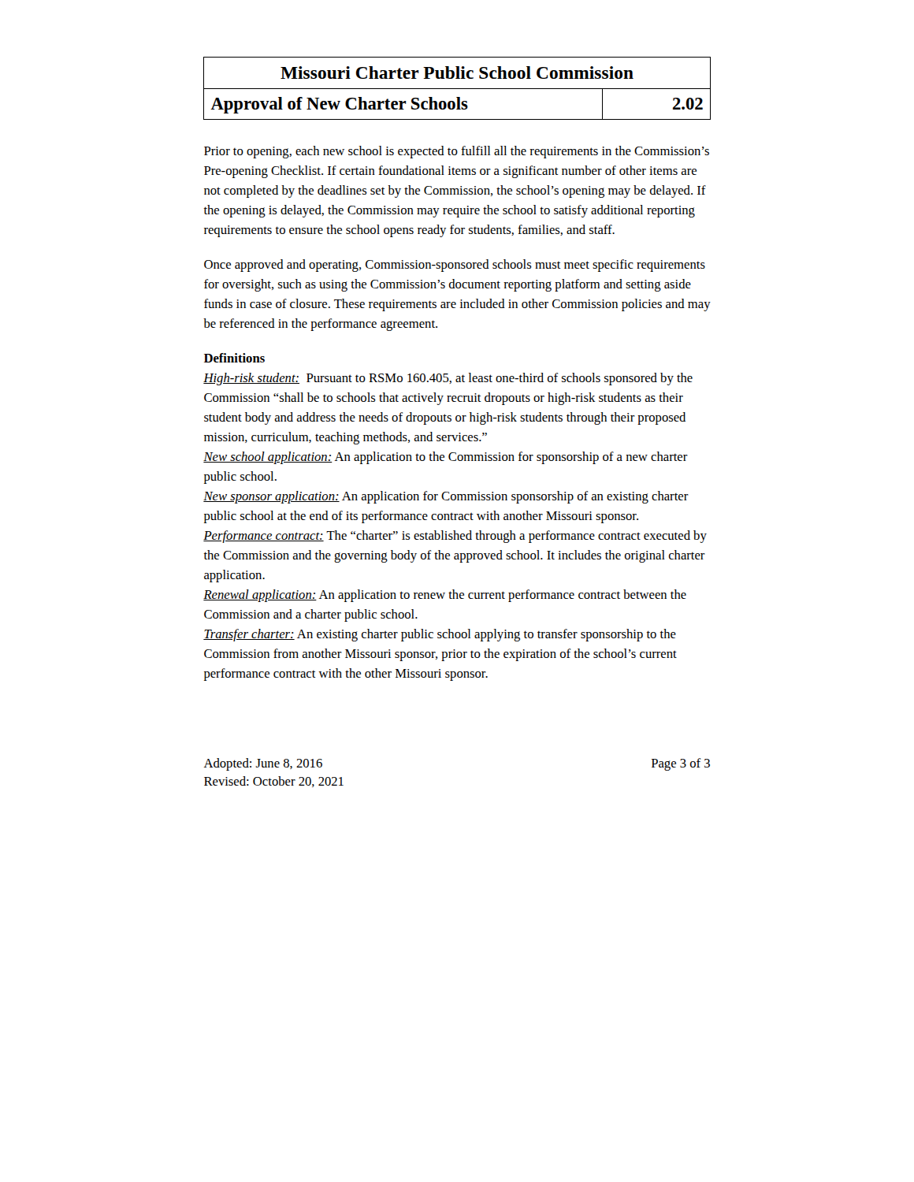| Missouri Charter Public School Commission |
| Approval of New Charter Schools | 2.02 |
Prior to opening, each new school is expected to fulfill all the requirements in the Commission’s Pre-opening Checklist. If certain foundational items or a significant number of other items are not completed by the deadlines set by the Commission, the school’s opening may be delayed. If the opening is delayed, the Commission may require the school to satisfy additional reporting requirements to ensure the school opens ready for students, families, and staff.
Once approved and operating, Commission-sponsored schools must meet specific requirements for oversight, such as using the Commission’s document reporting platform and setting aside funds in case of closure. These requirements are included in other Commission policies and may be referenced in the performance agreement.
Definitions
High-risk student: Pursuant to RSMo 160.405, at least one-third of schools sponsored by the Commission “shall be to schools that actively recruit dropouts or high-risk students as their student body and address the needs of dropouts or high-risk students through their proposed mission, curriculum, teaching methods, and services.”
New school application: An application to the Commission for sponsorship of a new charter public school.
New sponsor application: An application for Commission sponsorship of an existing charter public school at the end of its performance contract with another Missouri sponsor.
Performance contract: The “charter” is established through a performance contract executed by the Commission and the governing body of the approved school. It includes the original charter application.
Renewal application: An application to renew the current performance contract between the Commission and a charter public school.
Transfer charter: An existing charter public school applying to transfer sponsorship to the Commission from another Missouri sponsor, prior to the expiration of the school’s current performance contract with the other Missouri sponsor.
Adopted: June 8, 2016
Revised: October 20, 2021
Page 3 of 3